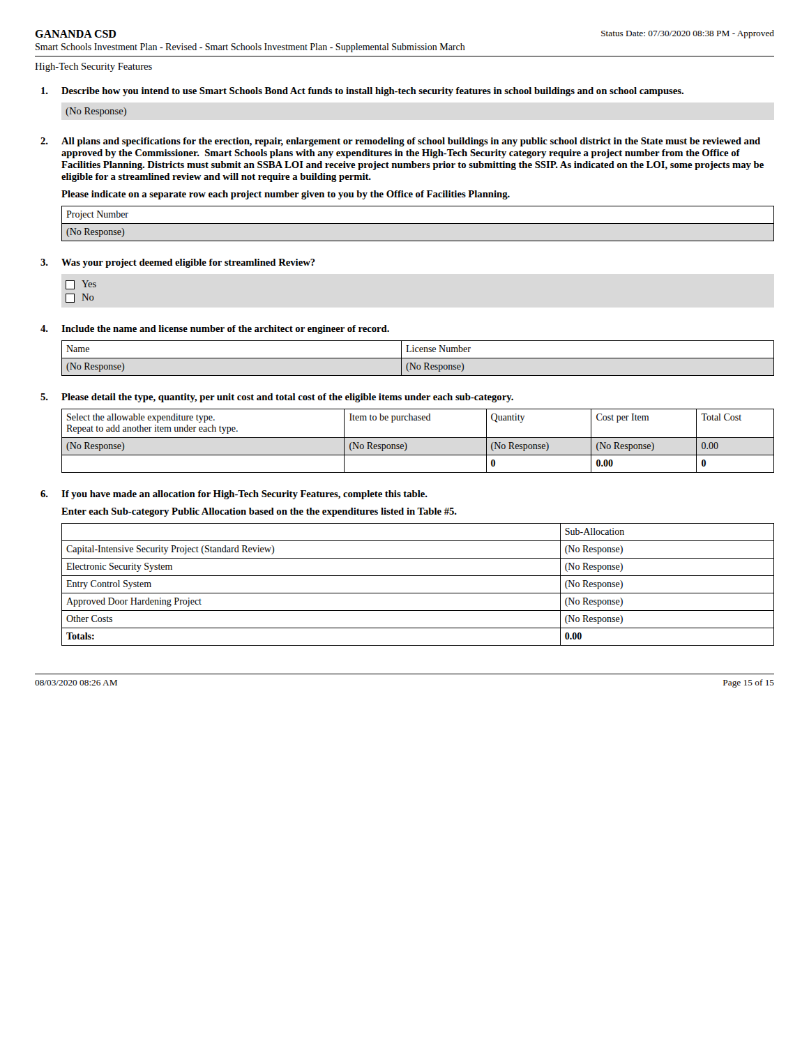GANANDA CSD
Status Date: 07/30/2020 08:38 PM - Approved
Smart Schools Investment Plan - Revised - Smart Schools Investment Plan - Supplemental Submission March
High-Tech Security Features
Describe how you intend to use Smart Schools Bond Act funds to install high-tech security features in school buildings and on school campuses.
(No Response)
All plans and specifications for the erection, repair, enlargement or remodeling of school buildings in any public school district in the State must be reviewed and approved by the Commissioner. Smart Schools plans with any expenditures in the High-Tech Security category require a project number from the Office of Facilities Planning. Districts must submit an SSBA LOI and receive project numbers prior to submitting the SSIP. As indicated on the LOI, some projects may be eligible for a streamlined review and will not require a building permit.
Please indicate on a separate row each project number given to you by the Office of Facilities Planning.
| Project Number |
| --- |
| (No Response) |
Was your project deemed eligible for streamlined Review?
Yes
No
Include the name and license number of the architect or engineer of record.
| Name | License Number |
| --- | --- |
| (No Response) | (No Response) |
Please detail the type, quantity, per unit cost and total cost of the eligible items under each sub-category.
| Select the allowable expenditure type. Repeat to add another item under each type. | Item to be purchased | Quantity | Cost per Item | Total Cost |
| --- | --- | --- | --- | --- |
| (No Response) | (No Response) | (No Response) | (No Response) | 0.00 |
| | | 0 | 0.00 | 0 |
If you have made an allocation for High-Tech Security Features, complete this table.
Enter each Sub-category Public Allocation based on the the expenditures listed in Table #5.
| | Sub-Allocation |
| --- | --- |
| Capital-Intensive Security Project (Standard Review) | (No Response) |
| Electronic Security System | (No Response) |
| Entry Control System | (No Response) |
| Approved Door Hardening Project | (No Response) |
| Other Costs | (No Response) |
| Totals: | 0.00 |
08/03/2020 08:26 AM
Page 15 of 15